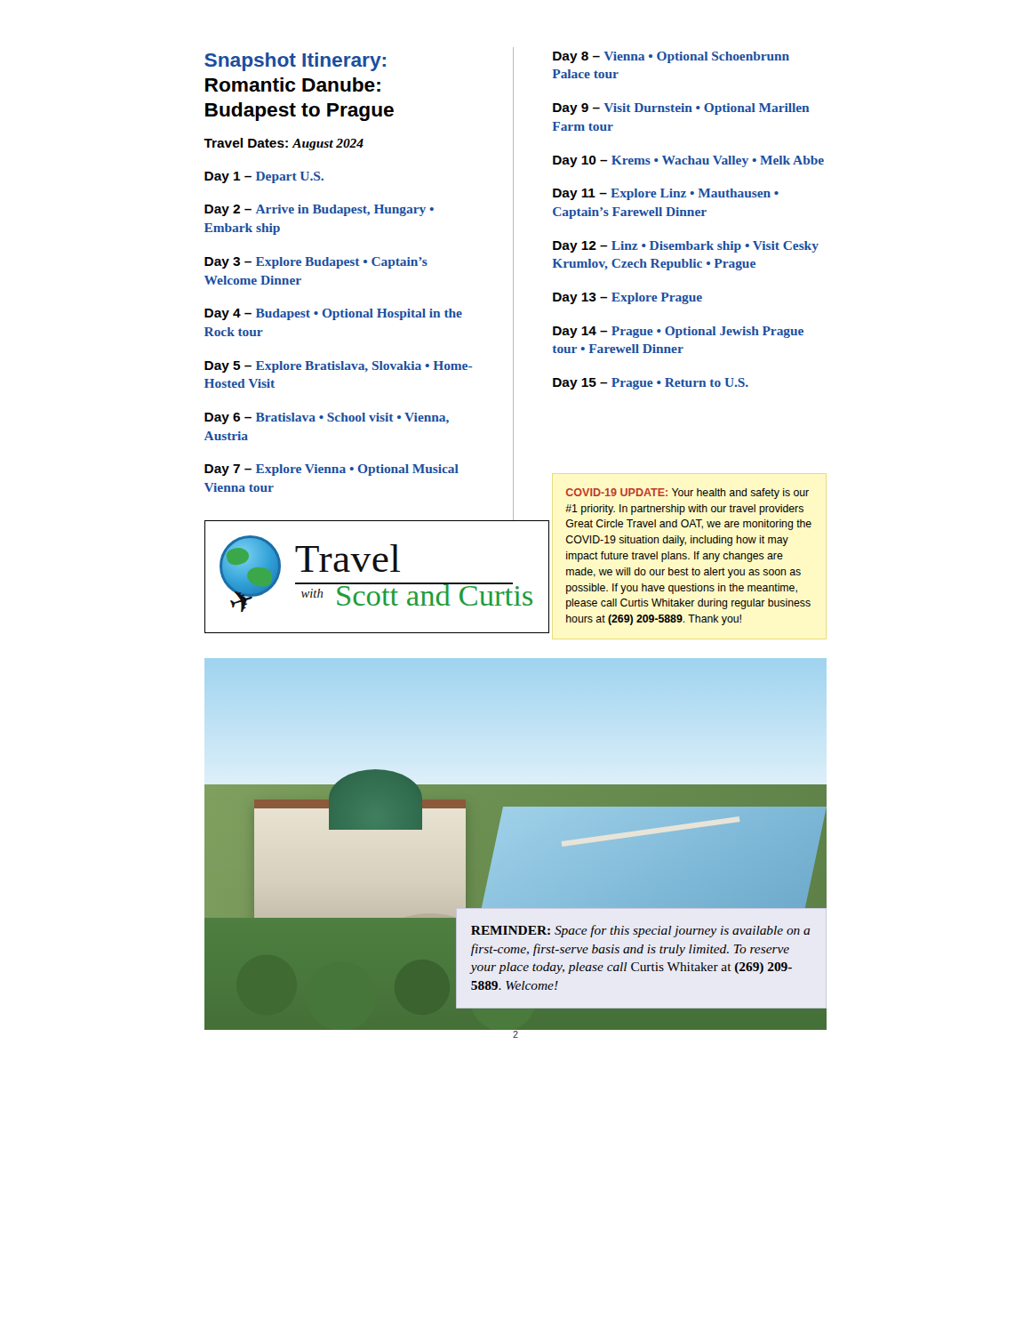Snapshot Itinerary: Romantic Danube: Budapest to Prague
Travel Dates: August 2024
Day 1 – Depart U.S.
Day 2 – Arrive in Budapest, Hungary • Embark ship
Day 3 – Explore Budapest • Captain’s Welcome Dinner
Day 4 – Budapest • Optional Hospital in the Rock tour
Day 5 – Explore Bratislava, Slovakia • Home-Hosted Visit
Day 6 – Bratislava • School visit • Vienna, Austria
Day 7 – Explore Vienna • Optional Musical Vienna tour
✈
Travel
with
Scott and Curtis
Day 8 – Vienna • Optional Schoenbrunn Palace tour
Day 9 – Visit Durnstein • Optional Marillen Farm tour
Day 10 – Krems • Wachau Valley • Melk Abbe
Day 11 – Explore Linz • Mauthausen • Captain’s Farewell Dinner
Day 12 – Linz • Disembark ship • Visit Cesky Krumlov, Czech Republic • Prague
Day 13 – Explore Prague
Day 14 – Prague • Optional Jewish Prague tour • Farewell Dinner
Day 15 – Prague • Return to U.S.
COVID-19 UPDATE: Your health and safety is our #1 priority. In partnership with our travel providers Great Circle Travel and OAT, we are monitoring the COVID-19 situation daily, including how it may impact future travel plans. If any changes are made, we will do our best to alert you as soon as possible. If you have questions in the meantime, please call Curtis Whitaker during regular business hours at (269) 209-5889. Thank you!
REMINDER: Space for this special journey is available on a first-come, first-serve basis and is truly limited. To reserve your place today, please call Curtis Whitaker at (269) 209-5889. Welcome!
2